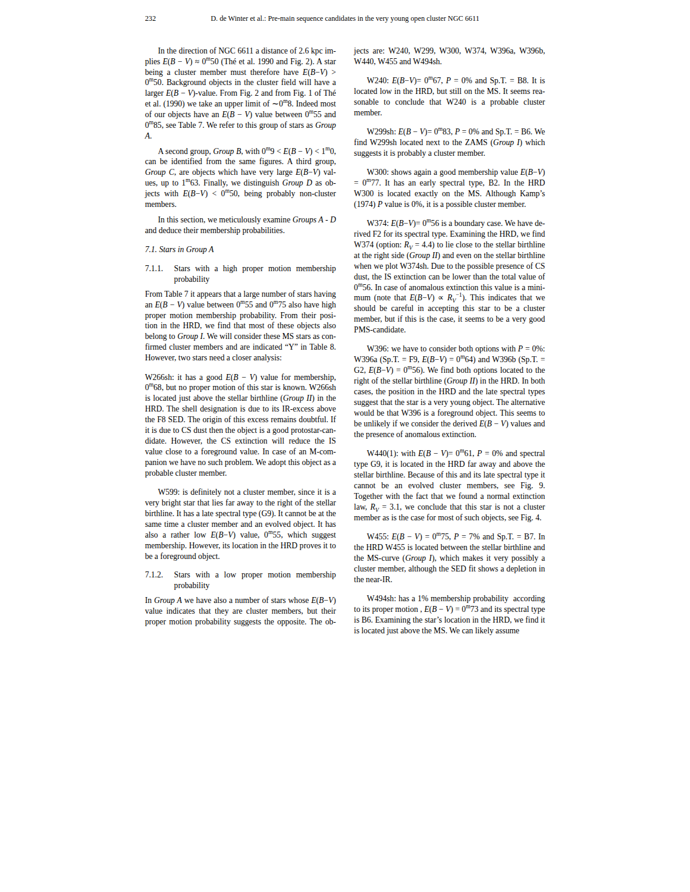232
D. de Winter et al.: Pre-main sequence candidates in the very young open cluster NGC 6611
In the direction of NGC 6611 a distance of 2.6 kpc implies E(B − V) ≈ 0m50 (Thé et al. 1990 and Fig. 2). A star being a cluster member must therefore have E(B−V) > 0m50. Background objects in the cluster field will have a larger E(B − V)-value. From Fig. 2 and from Fig. 1 of Thé et al. (1990) we take an upper limit of ∼0m8. Indeed most of our objects have an E(B − V) value between 0m55 and 0m85, see Table 7. We refer to this group of stars as Group A.
A second group, Group B, with 0m9 < E(B − V) < 1m0, can be identified from the same figures. A third group, Group C, are objects which have very large E(B−V) values, up to 1m63. Finally, we distinguish Group D as objects with E(B−V) < 0m50, being probably non-cluster members.
In this section, we meticulously examine Groups A - D and deduce their membership probabilities.
7.1. Stars in Group A
7.1.1. Stars with a high proper motion membership probability
From Table 7 it appears that a large number of stars having an E(B − V) value between 0m55 and 0m75 also have high proper motion membership probability. From their position in the HRD, we find that most of these objects also belong to Group I. We will consider these MS stars as confirmed cluster members and are indicated “Y” in Table 8. However, two stars need a closer analysis:
W266sh: it has a good E(B − V) value for membership, 0m68, but no proper motion of this star is known. W266sh is located just above the stellar birthline (Group II) in the HRD. The shell designation is due to its IR-excess above the F8 SED. The origin of this excess remains doubtful. If it is due to CS dust then the object is a good protostar-candidate. However, the CS extinction will reduce the IS value close to a foreground value. In case of an M-companion we have no such problem. We adopt this object as a probable cluster member.
W599: is definitely not a cluster member, since it is a very bright star that lies far away to the right of the stellar birthline. It has a late spectral type (G9). It cannot be at the same time a cluster member and an evolved object. It has also a rather low E(B−V) value, 0m55, which suggest membership. However, its location in the HRD proves it to be a foreground object.
7.1.2. Stars with a low proper motion membership probability
In Group A we have also a number of stars whose E(B−V) value indicates that they are cluster members, but their proper motion probability suggests the opposite. The objects are: W240, W299, W300, W374, W396a, W396b, W440, W455 and W494sh.
W240: E(B−V)= 0m67, P = 0% and Sp.T. = B8. It is located low in the HRD, but still on the MS. It seems reasonable to conclude that W240 is a probable cluster member.
W299sh: E(B − V)= 0m83, P = 0% and Sp.T. = B6. We find W299sh located next to the ZAMS (Group I) which suggests it is probably a cluster member.
W300: shows again a good membership value E(B−V) = 0m77. It has an early spectral type, B2. In the HRD W300 is located exactly on the MS. Although Kamp’s (1974) P value is 0%, it is a possible cluster member.
W374: E(B−V)= 0m56 is a boundary case. We have derived F2 for its spectral type. Examining the HRD, we find W374 (option: RV = 4.4) to lie close to the stellar birthline at the right side (Group II) and even on the stellar birthline when we plot W374sh. Due to the possible presence of CS dust, the IS extinction can be lower than the total value of 0m56. In case of anomalous extinction this value is a minimum (note that E(B−V) ∝ RV−1). This indicates that we should be careful in accepting this star to be a cluster member, but if this is the case, it seems to be a very good PMS-candidate.
W396: we have to consider both options with P = 0%: W396a (Sp.T. = F9, E(B−V) = 0m64) and W396b (Sp.T. = G2, E(B−V) = 0m56). We find both options located to the right of the stellar birthline (Group II) in the HRD. In both cases, the position in the HRD and the late spectral types suggest that the star is a very young object. The alternative would be that W396 is a foreground object. This seems to be unlikely if we consider the derived E(B − V) values and the presence of anomalous extinction.
W440(1): with E(B − V)= 0m61, P = 0% and spectral type G9, it is located in the HRD far away and above the stellar birthline. Because of this and its late spectral type it cannot be an evolved cluster members, see Fig. 9. Together with the fact that we found a normal extinction law, RV = 3.1, we conclude that this star is not a cluster member as is the case for most of such objects, see Fig. 4.
W455: E(B − V) = 0m75, P = 7% and Sp.T. = B7. In the HRD W455 is located between the stellar birthline and the MS-curve (Group I), which makes it very possibly a cluster member, although the SED fit shows a depletion in the near-IR.
W494sh: has a 1% membership probability according to its proper motion , E(B − V) = 0m73 and its spectral type is B6. Examining the star’s location in the HRD, we find it is located just above the MS. We can likely assume